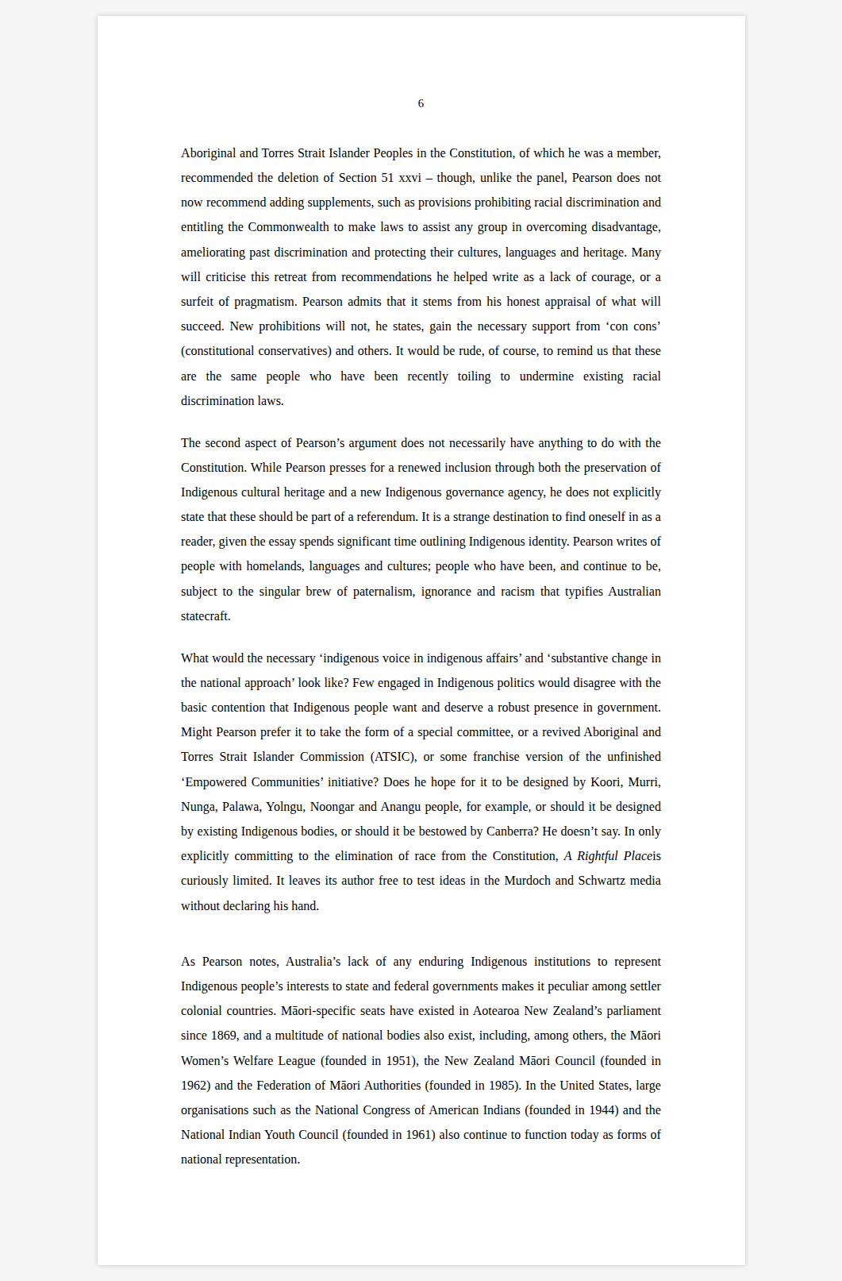6
Aboriginal and Torres Strait Islander Peoples in the Constitution, of which he was a member, recommended the deletion of Section 51 xxvi – though, unlike the panel, Pearson does not now recommend adding supplements, such as provisions prohibiting racial discrimination and entitling the Commonwealth to make laws to assist any group in overcoming disadvantage, ameliorating past discrimination and protecting their cultures, languages and heritage. Many will criticise this retreat from recommendations he helped write as a lack of courage, or a surfeit of pragmatism. Pearson admits that it stems from his honest appraisal of what will succeed. New prohibitions will not, he states, gain the necessary support from ‘con cons’ (constitutional conservatives) and others. It would be rude, of course, to remind us that these are the same people who have been recently toiling to undermine existing racial discrimination laws.
The second aspect of Pearson’s argument does not necessarily have anything to do with the Constitution. While Pearson presses for a renewed inclusion through both the preservation of Indigenous cultural heritage and a new Indigenous governance agency, he does not explicitly state that these should be part of a referendum. It is a strange destination to find oneself in as a reader, given the essay spends significant time outlining Indigenous identity. Pearson writes of people with homelands, languages and cultures; people who have been, and continue to be, subject to the singular brew of paternalism, ignorance and racism that typifies Australian statecraft.
What would the necessary ‘indigenous voice in indigenous affairs’ and ‘substantive change in the national approach’ look like? Few engaged in Indigenous politics would disagree with the basic contention that Indigenous people want and deserve a robust presence in government. Might Pearson prefer it to take the form of a special committee, or a revived Aboriginal and Torres Strait Islander Commission (ATSIC), or some franchise version of the unfinished ‘Empowered Communities’ initiative? Does he hope for it to be designed by Koori, Murri, Nunga, Palawa, Yolngu, Noongar and Anangu people, for example, or should it be designed by existing Indigenous bodies, or should it be bestowed by Canberra? He doesn’t say. In only explicitly committing to the elimination of race from the Constitution, A Rightful Placeis curiously limited. It leaves its author free to test ideas in the Murdoch and Schwartz media without declaring his hand.
As Pearson notes, Australia’s lack of any enduring Indigenous institutions to represent Indigenous people’s interests to state and federal governments makes it peculiar among settler colonial countries. Māori-specific seats have existed in Aotearoa New Zealand’s parliament since 1869, and a multitude of national bodies also exist, including, among others, the Māori Women’s Welfare League (founded in 1951), the New Zealand Māori Council (founded in 1962) and the Federation of Māori Authorities (founded in 1985). In the United States, large organisations such as the National Congress of American Indians (founded in 1944) and the National Indian Youth Council (founded in 1961) also continue to function today as forms of national representation.